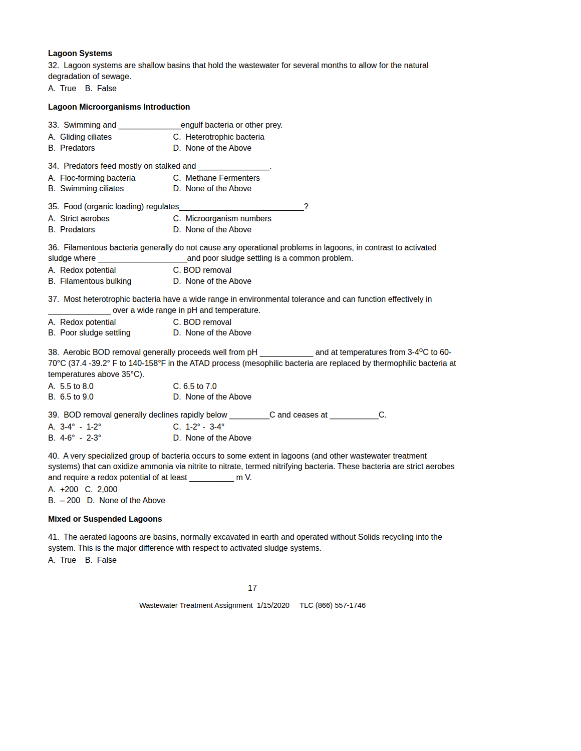Lagoon Systems
32. Lagoon systems are shallow basins that hold the wastewater for several months to allow for the natural degradation of sewage.
A. True B. False
Lagoon Microorganisms Introduction
33. Swimming and ______________engulf bacteria or other prey.
A. Gliding ciliates C. Heterotrophic bacteria
B. Predators D. None of the Above
34. Predators feed mostly on stalked and ________________.
A. Floc-forming bacteria C. Methane Fermenters
B. Swimming ciliates D. None of the Above
35. Food (organic loading) regulates____________________________?
A. Strict aerobes C. Microorganism numbers
B. Predators D. None of the Above
36. Filamentous bacteria generally do not cause any operational problems in lagoons, in contrast to activated sludge where ____________________and poor sludge settling is a common problem.
A. Redox potential C. BOD removal
B. Filamentous bulking D. None of the Above
37. Most heterotrophic bacteria have a wide range in environmental tolerance and can function effectively in ______________ over a wide range in pH and temperature.
A. Redox potential C. BOD removal
B. Poor sludge settling D. None of the Above
38. Aerobic BOD removal generally proceeds well from pH ____________ and at temperatures from 3-4oC to 60-70°C (37.4 -39.2° F to 140-158°F in the ATAD process (mesophilic bacteria are replaced by thermophilic bacteria at temperatures above 35°C).
A. 5.5 to 8.0 C. 6.5 to 7.0
B. 6.5 to 9.0 D. None of the Above
39. BOD removal generally declines rapidly below _________C and ceases at ___________C.
A. 3-4° - 1-2°C. 1-2° - 3-4°
B. 4-6° - 2-3°D. None of the Above
40. A very specialized group of bacteria occurs to some extent in lagoons (and other wastewater treatment systems) that can oxidize ammonia via nitrite to nitrate, termed nitrifying bacteria. These bacteria are strict aerobes and require a redox potential of at least __________ m V.
A. +200 C. 2,000
B. – 200 D. None of the Above
Mixed or Suspended Lagoons
41. The aerated lagoons are basins, normally excavated in earth and operated without Solids recycling into the system. This is the major difference with respect to activated sludge systems.
A. True B. False
17
Wastewater Treatment Assignment 1/15/2020 TLC (866) 557-1746